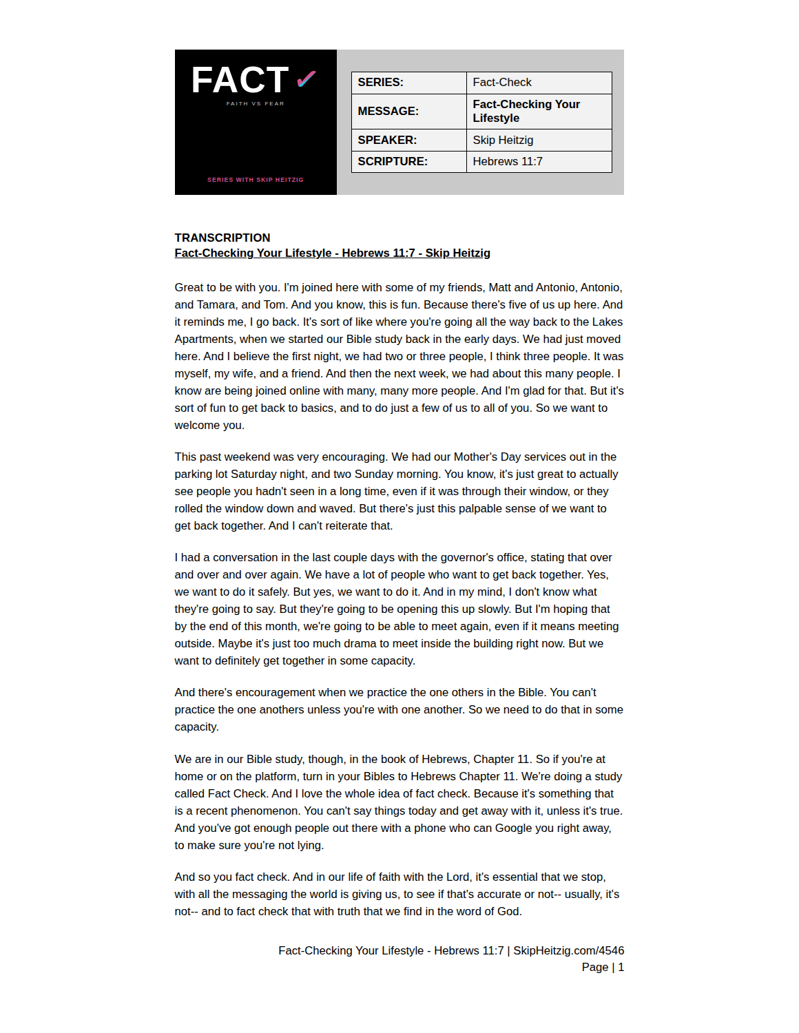FACT✓
FAITH VS FEAR
SERIES WITH SKIP HEITZIG
| SERIES: | Fact-Check |
| MESSAGE: | Fact-Checking Your Lifestyle |
| SPEAKER: | Skip Heitzig |
| SCRIPTURE: | Hebrews 11:7 |
TRANSCRIPTION
Fact-Checking Your Lifestyle - Hebrews 11:7 - Skip Heitzig
Great to be with you. I'm joined here with some of my friends, Matt and Antonio, Antonio, and Tamara, and Tom. And you know, this is fun. Because there's five of us up here. And it reminds me, I go back. It's sort of like where you're going all the way back to the Lakes Apartments, when we started our Bible study back in the early days. We had just moved here. And I believe the first night, we had two or three people, I think three people. It was myself, my wife, and a friend. And then the next week, we had about this many people. I know are being joined online with many, many more people. And I'm glad for that. But it's sort of fun to get back to basics, and to do just a few of us to all of you. So we want to welcome you.
This past weekend was very encouraging. We had our Mother's Day services out in the parking lot Saturday night, and two Sunday morning. You know, it's just great to actually see people you hadn't seen in a long time, even if it was through their window, or they rolled the window down and waved. But there's just this palpable sense of we want to get back together. And I can't reiterate that.
I had a conversation in the last couple days with the governor's office, stating that over and over and over again. We have a lot of people who want to get back together. Yes, we want to do it safely. But yes, we want to do it. And in my mind, I don't know what they're going to say. But they're going to be opening this up slowly. But I'm hoping that by the end of this month, we're going to be able to meet again, even if it means meeting outside. Maybe it's just too much drama to meet inside the building right now. But we want to definitely get together in some capacity.
And there's encouragement when we practice the one others in the Bible. You can't practice the one anothers unless you're with one another. So we need to do that in some capacity.
We are in our Bible study, though, in the book of Hebrews, Chapter 11. So if you're at home or on the platform, turn in your Bibles to Hebrews Chapter 11. We're doing a study called Fact Check. And I love the whole idea of fact check. Because it's something that is a recent phenomenon. You can't say things today and get away with it, unless it's true. And you've got enough people out there with a phone who can Google you right away, to make sure you're not lying.
And so you fact check. And in our life of faith with the Lord, it's essential that we stop, with all the messaging the world is giving us, to see if that's accurate or not-- usually, it's not-- and to fact check that with truth that we find in the word of God.
Fact-Checking Your Lifestyle - Hebrews 11:7 | SkipHeitzig.com/4546 Page | 1